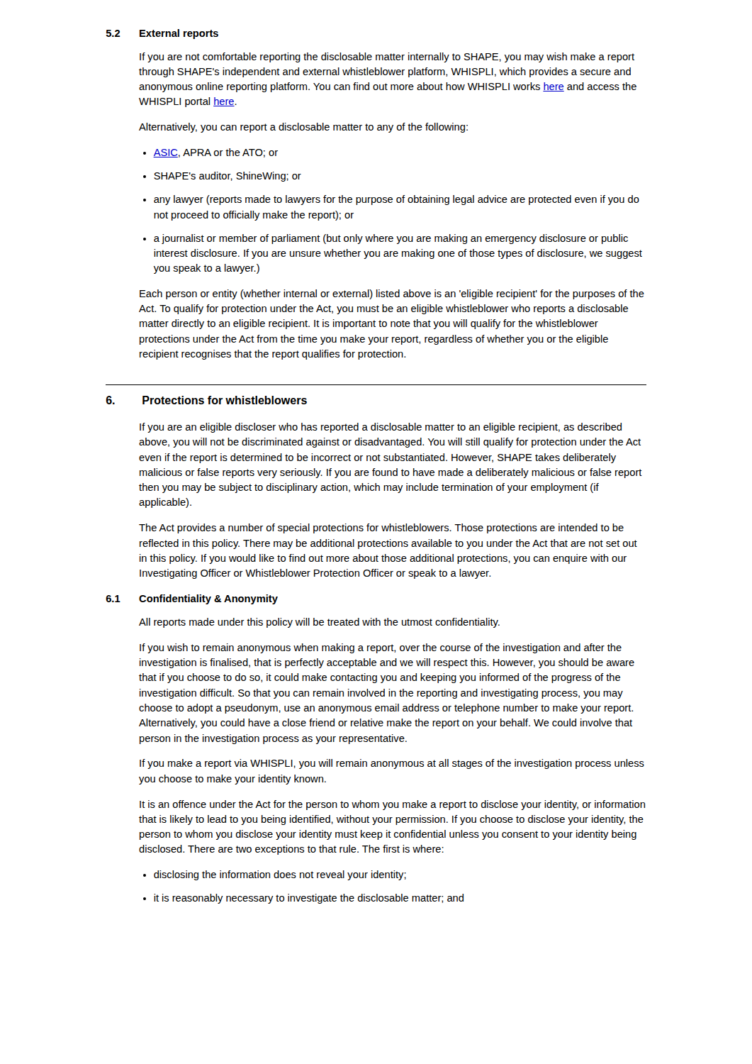5.2 External reports
If you are not comfortable reporting the disclosable matter internally to SHAPE, you may wish make a report through SHAPE's independent and external whistleblower platform, WHISPLI, which provides a secure and anonymous online reporting platform. You can find out more about how WHISPLI works here and access the WHISPLI portal here.
Alternatively, you can report a disclosable matter to any of the following:
ASIC, APRA or the ATO; or
SHAPE's auditor, ShineWing; or
any lawyer (reports made to lawyers for the purpose of obtaining legal advice are protected even if you do not proceed to officially make the report); or
a journalist or member of parliament (but only where you are making an emergency disclosure or public interest disclosure. If you are unsure whether you are making one of those types of disclosure, we suggest you speak to a lawyer.)
Each person or entity (whether internal or external) listed above is an 'eligible recipient' for the purposes of the Act. To qualify for protection under the Act, you must be an eligible whistleblower who reports a disclosable matter directly to an eligible recipient. It is important to note that you will qualify for the whistleblower protections under the Act from the time you make your report, regardless of whether you or the eligible recipient recognises that the report qualifies for protection.
6. Protections for whistleblowers
If you are an eligible discloser who has reported a disclosable matter to an eligible recipient, as described above, you will not be discriminated against or disadvantaged. You will still qualify for protection under the Act even if the report is determined to be incorrect or not substantiated. However, SHAPE takes deliberately malicious or false reports very seriously. If you are found to have made a deliberately malicious or false report then you may be subject to disciplinary action, which may include termination of your employment (if applicable).
The Act provides a number of special protections for whistleblowers. Those protections are intended to be reflected in this policy. There may be additional protections available to you under the Act that are not set out in this policy. If you would like to find out more about those additional protections, you can enquire with our Investigating Officer or Whistleblower Protection Officer or speak to a lawyer.
6.1 Confidentiality & Anonymity
All reports made under this policy will be treated with the utmost confidentiality.
If you wish to remain anonymous when making a report, over the course of the investigation and after the investigation is finalised, that is perfectly acceptable and we will respect this. However, you should be aware that if you choose to do so, it could make contacting you and keeping you informed of the progress of the investigation difficult. So that you can remain involved in the reporting and investigating process, you may choose to adopt a pseudonym, use an anonymous email address or telephone number to make your report. Alternatively, you could have a close friend or relative make the report on your behalf. We could involve that person in the investigation process as your representative.
If you make a report via WHISPLI, you will remain anonymous at all stages of the investigation process unless you choose to make your identity known.
It is an offence under the Act for the person to whom you make a report to disclose your identity, or information that is likely to lead to you being identified, without your permission. If you choose to disclose your identity, the person to whom you disclose your identity must keep it confidential unless you consent to your identity being disclosed. There are two exceptions to that rule. The first is where:
disclosing the information does not reveal your identity;
it is reasonably necessary to investigate the disclosable matter; and